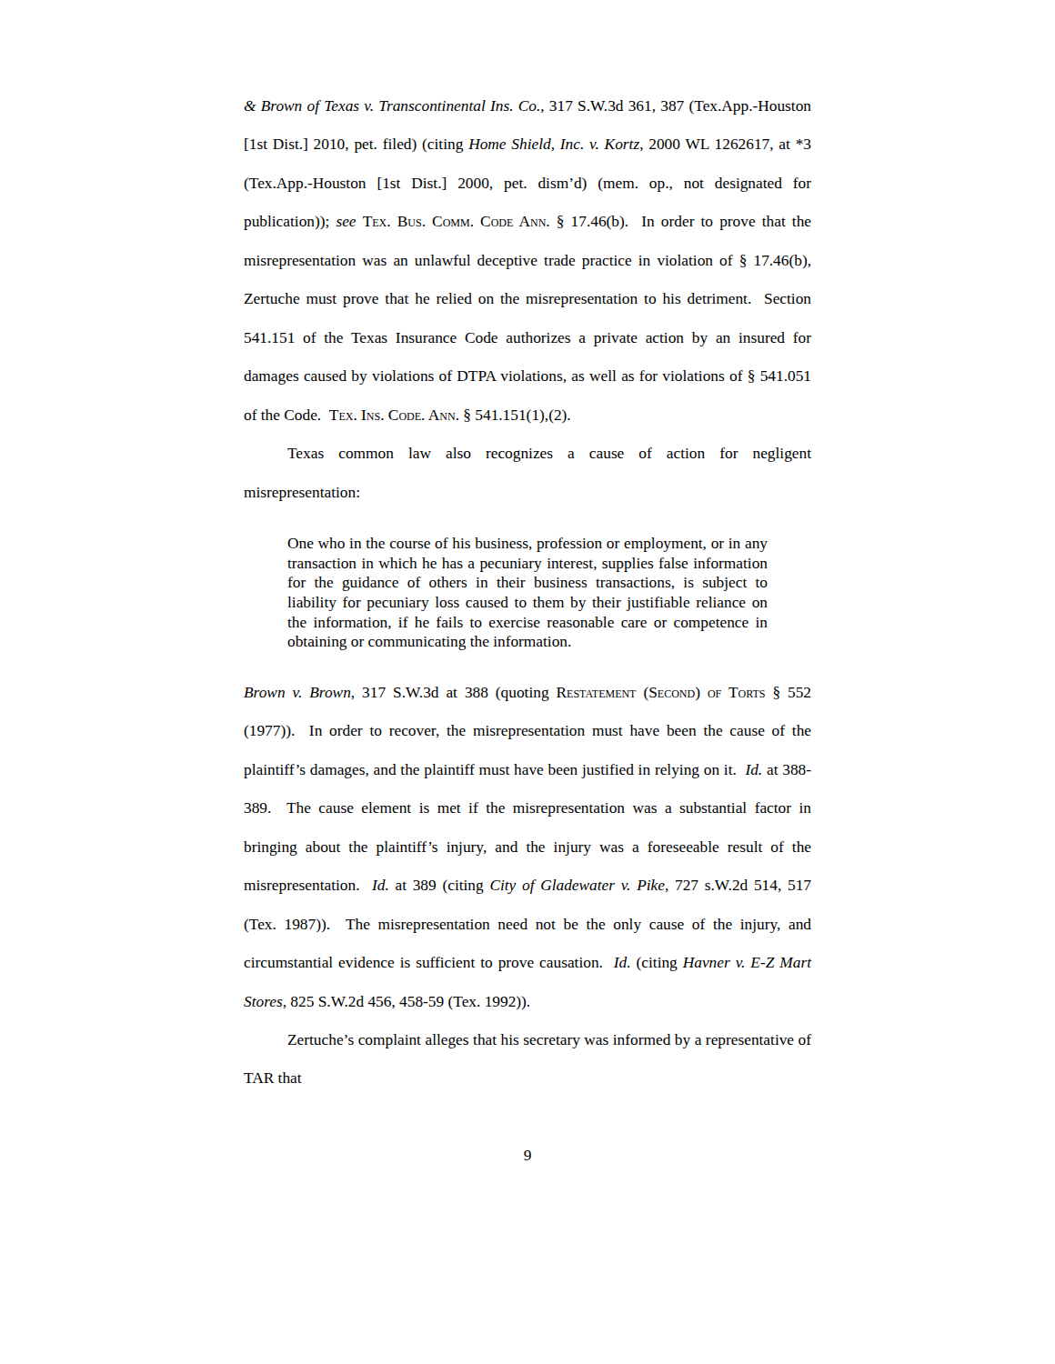& Brown of Texas v. Transcontinental Ins. Co., 317 S.W.3d 361, 387 (Tex.App.-Houston [1st Dist.] 2010, pet. filed) (citing Home Shield, Inc. v. Kortz, 2000 WL 1262617, at *3 (Tex.App.-Houston [1st Dist.] 2000, pet. dism’d) (mem. op., not designated for publication)); see Tex. Bus. Comm. Code Ann. § 17.46(b). In order to prove that the misrepresentation was an unlawful deceptive trade practice in violation of § 17.46(b), Zertuche must prove that he relied on the misrepresentation to his detriment. Section 541.151 of the Texas Insurance Code authorizes a private action by an insured for damages caused by violations of DTPA violations, as well as for violations of § 541.051 of the Code. Tex. Ins. Code. Ann. § 541.151(1),(2).
Texas common law also recognizes a cause of action for negligent misrepresentation:
One who in the course of his business, profession or employment, or in any transaction in which he has a pecuniary interest, supplies false information for the guidance of others in their business transactions, is subject to liability for pecuniary loss caused to them by their justifiable reliance on the information, if he fails to exercise reasonable care or competence in obtaining or communicating the information.
Brown v. Brown, 317 S.W.3d at 388 (quoting Restatement (Second) of Torts § 552 (1977)). In order to recover, the misrepresentation must have been the cause of the plaintiff’s damages, and the plaintiff must have been justified in relying on it. Id. at 388-389. The cause element is met if the misrepresentation was a substantial factor in bringing about the plaintiff’s injury, and the injury was a foreseeable result of the misrepresentation. Id. at 389 (citing City of Gladewater v. Pike, 727 s.W.2d 514, 517 (Tex. 1987)). The misrepresentation need not be the only cause of the injury, and circumstantial evidence is sufficient to prove causation. Id. (citing Havner v. E-Z Mart Stores, 825 S.W.2d 456, 458-59 (Tex. 1992)).
Zertuche’s complaint alleges that his secretary was informed by a representative of TAR that
9